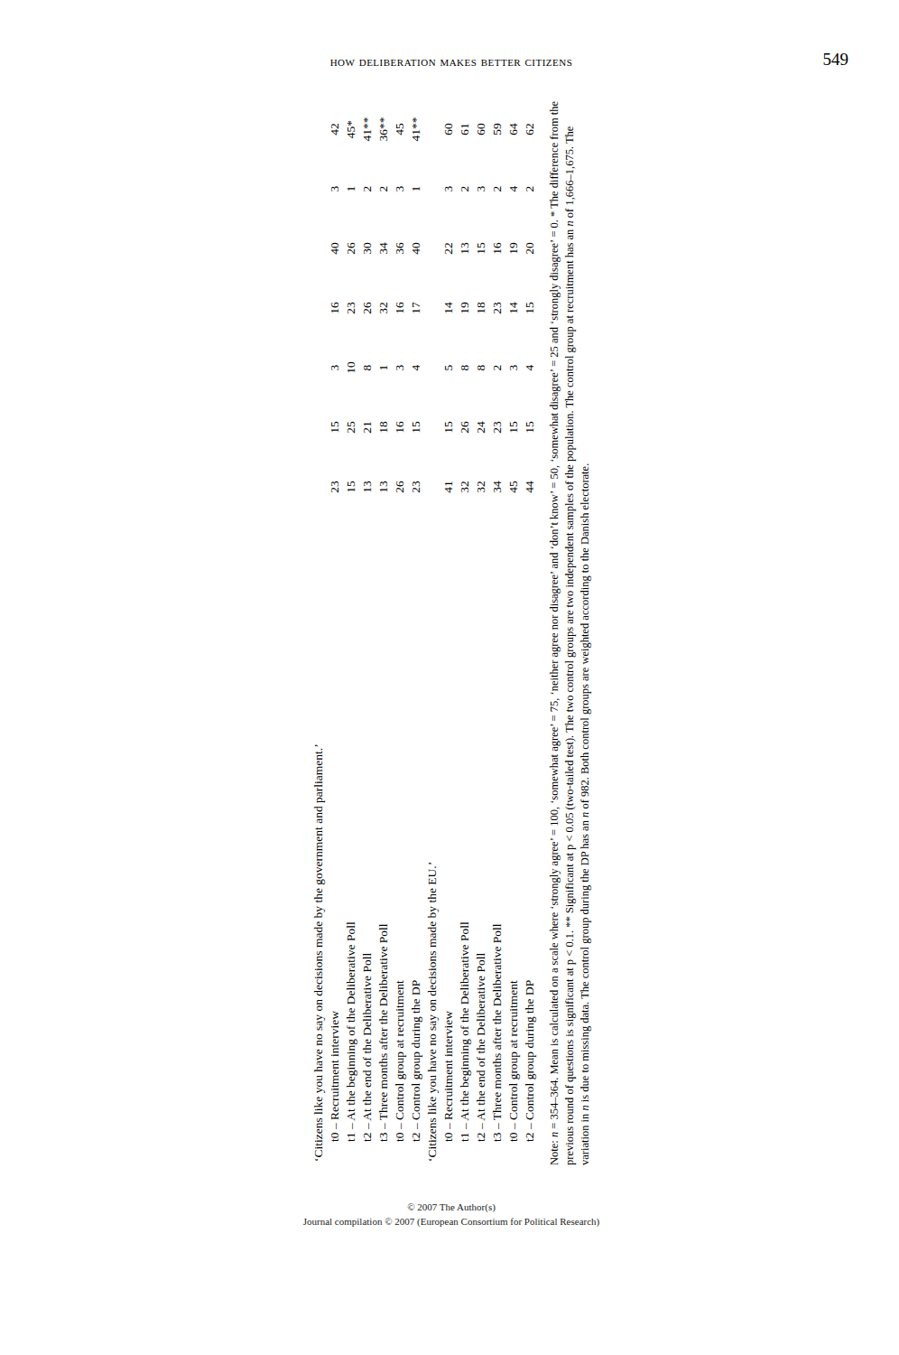how deliberation makes better citizens
549
| ‘Citizens like you have no say on decisions made by the government and parliament.’ |
| t0 – Recruitment interview | 23 | 15 | 3 | 16 | 40 | 3 | 42 |
| t1 – At the beginning of the Deliberative Poll | 15 | 25 | 10 | 23 | 26 | 1 | 45* |
| t2 – At the end of the Deliberative Poll | 13 | 21 | 8 | 26 | 30 | 2 | 41** |
| t3 – Three months after the Deliberative Poll | 13 | 18 | 1 | 32 | 34 | 2 | 36** |
| t0 – Control group at recruitment | 26 | 16 | 3 | 16 | 36 | 3 | 45 |
| t2 – Control group during the DP | 23 | 15 | 4 | 17 | 40 | 1 | 41** |
| ‘Citizens like you have no say on decisions made by the EU.’ |
| t0 – Recruitment interview | 41 | 15 | 5 | 14 | 22 | 3 | 60 |
| t1 – At the beginning of the Deliberative Poll | 32 | 26 | 8 | 19 | 13 | 2 | 61 |
| t2 – At the end of the Deliberative Poll | 32 | 24 | 8 | 18 | 15 | 3 | 60 |
| t3 – Three months after the Deliberative Poll | 34 | 23 | 2 | 23 | 16 | 2 | 59 |
| t0 – Control group at recruitment | 45 | 15 | 3 | 14 | 19 | 4 | 64 |
| t2 – Control group during the DP | 44 | 15 | 4 | 15 | 20 | 2 | 62 |
Note: n = 354–364. Mean is calculated on a scale where ‘strongly agree’ = 100, ‘somewhat agree’ = 75, ‘neither agree nor disagree’ and ‘don’t know’ = 50, ‘somewhat disagree’ = 25 and ‘strongly disagree’ = 0. * The difference from the previous round of questions is significant at p < 0.1. ** Significant at p < 0.05 (two-tailed test). The two control groups are two independent samples of the population. The control group at recruitment has an n of 1,666–1,675. The variation in n is due to missing data. The control group during the DP has an n of 982. Both control groups are weighted according to the Danish electorate.
© 2007 The Author(s)
Journal compilation © 2007 (European Consortium for Political Research)